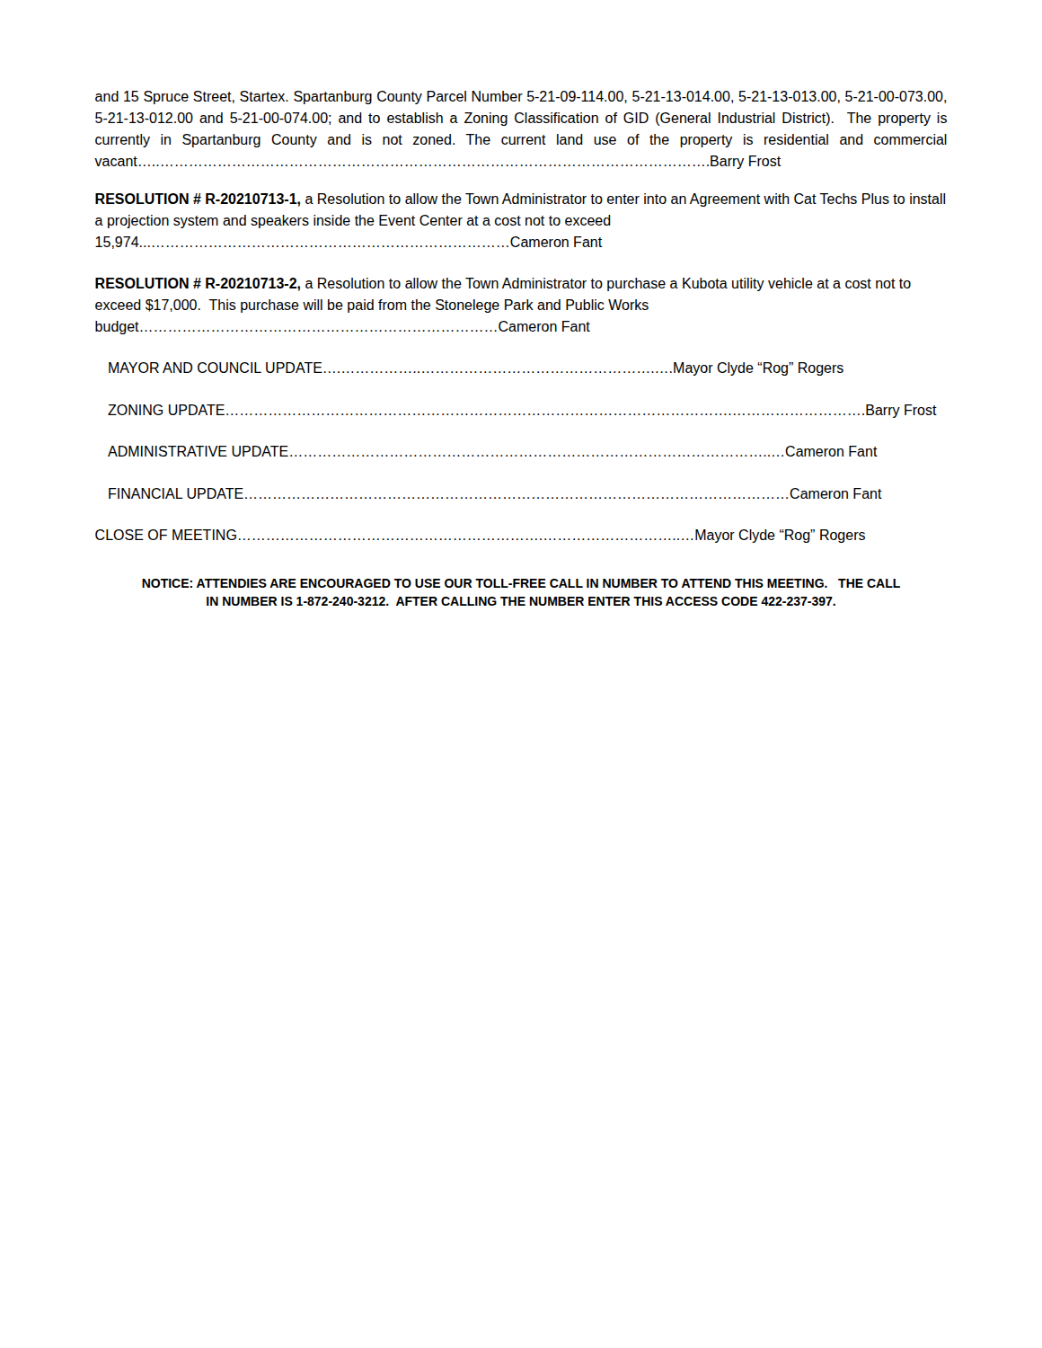and 15 Spruce Street, Startex. Spartanburg County Parcel Number 5-21-09-114.00, 5-21-13-014.00, 5-21-13-013.00, 5-21-00-073.00, 5-21-13-012.00 and 5-21-00-074.00; and to establish a Zoning Classification of GID (General Industrial District). The property is currently in Spartanburg County and is not zoned. The current land use of the property is residential and commercial vacant…..…………………………………………………………………………………………………….Barry Frost
RESOLUTION # R-20210713-1, a Resolution to allow the Town Administrator to enter into an Agreement with Cat Techs Plus to install a projection system and speakers inside the Event Center at a cost not to exceed 15,974...…………………………………………………………………Cameron Fant
RESOLUTION # R-20210713-2, a Resolution to allow the Town Administrator to purchase a Kubota utility vehicle at a cost not to exceed $17,000. This purchase will be paid from the Stonelege Park and Public Works budget…………………………………………………………………Cameron Fant
MAYOR AND COUNCIL UPDATE….……………..………………………………………….….Mayor Clyde “Rog” Rogers
ZONING UPDATE…………………………………………………………………………………………….……………………….Barry Frost
ADMINISTRATIVE UPDATE………………………………………………………………………………………..…Cameron Fant
FINANCIAL UPDATE……………………………………………………………………………………………………Cameron Fant
CLOSE OF MEETING……………………………………………………….………………………..…Mayor Clyde “Rog” Rogers
NOTICE: ATTENDIES ARE ENCOURAGED TO USE OUR TOLL-FREE CALL IN NUMBER TO ATTEND THIS MEETING. THE CALLIN NUMBER IS 1-872-240-3212. AFTER CALLING THE NUMBER ENTER THIS ACCESS CODE 422-237-397.